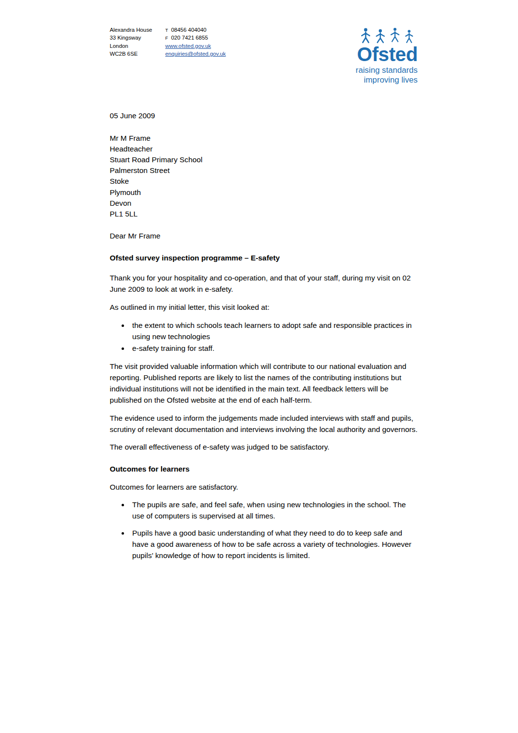Alexandra House
33 Kingsway
London
WC2B 6SE
T 08456 404040
F 020 7421 6855
www.ofsted.gov.uk
enquiries@ofsted.gov.uk
Ofsted
raising standards
improving lives
05 June 2009
Mr M Frame
Headteacher
Stuart Road Primary School
Palmerston Street
Stoke
Plymouth
Devon
PL1 5LL
Dear Mr Frame
Ofsted survey inspection programme – E-safety
Thank you for your hospitality and co-operation, and that of your staff, during my visit on 02 June 2009 to look at work in e-safety.
As outlined in my initial letter, this visit looked at:
the extent to which schools teach learners to adopt safe and responsible practices in using new technologies
e-safety training for staff.
The visit provided valuable information which will contribute to our national evaluation and reporting. Published reports are likely to list the names of the contributing institutions but individual institutions will not be identified in the main text. All feedback letters will be published on the Ofsted website at the end of each half-term.
The evidence used to inform the judgements made included interviews with staff and pupils, scrutiny of relevant documentation and interviews involving the local authority and governors.
The overall effectiveness of e-safety was judged to be satisfactory.
Outcomes for learners
Outcomes for learners are satisfactory.
The pupils are safe, and feel safe, when using new technologies in the school. The use of computers is supervised at all times.
Pupils have a good basic understanding of what they need to do to keep safe and have a good awareness of how to be safe across a variety of technologies. However pupils’ knowledge of how to report incidents is limited.